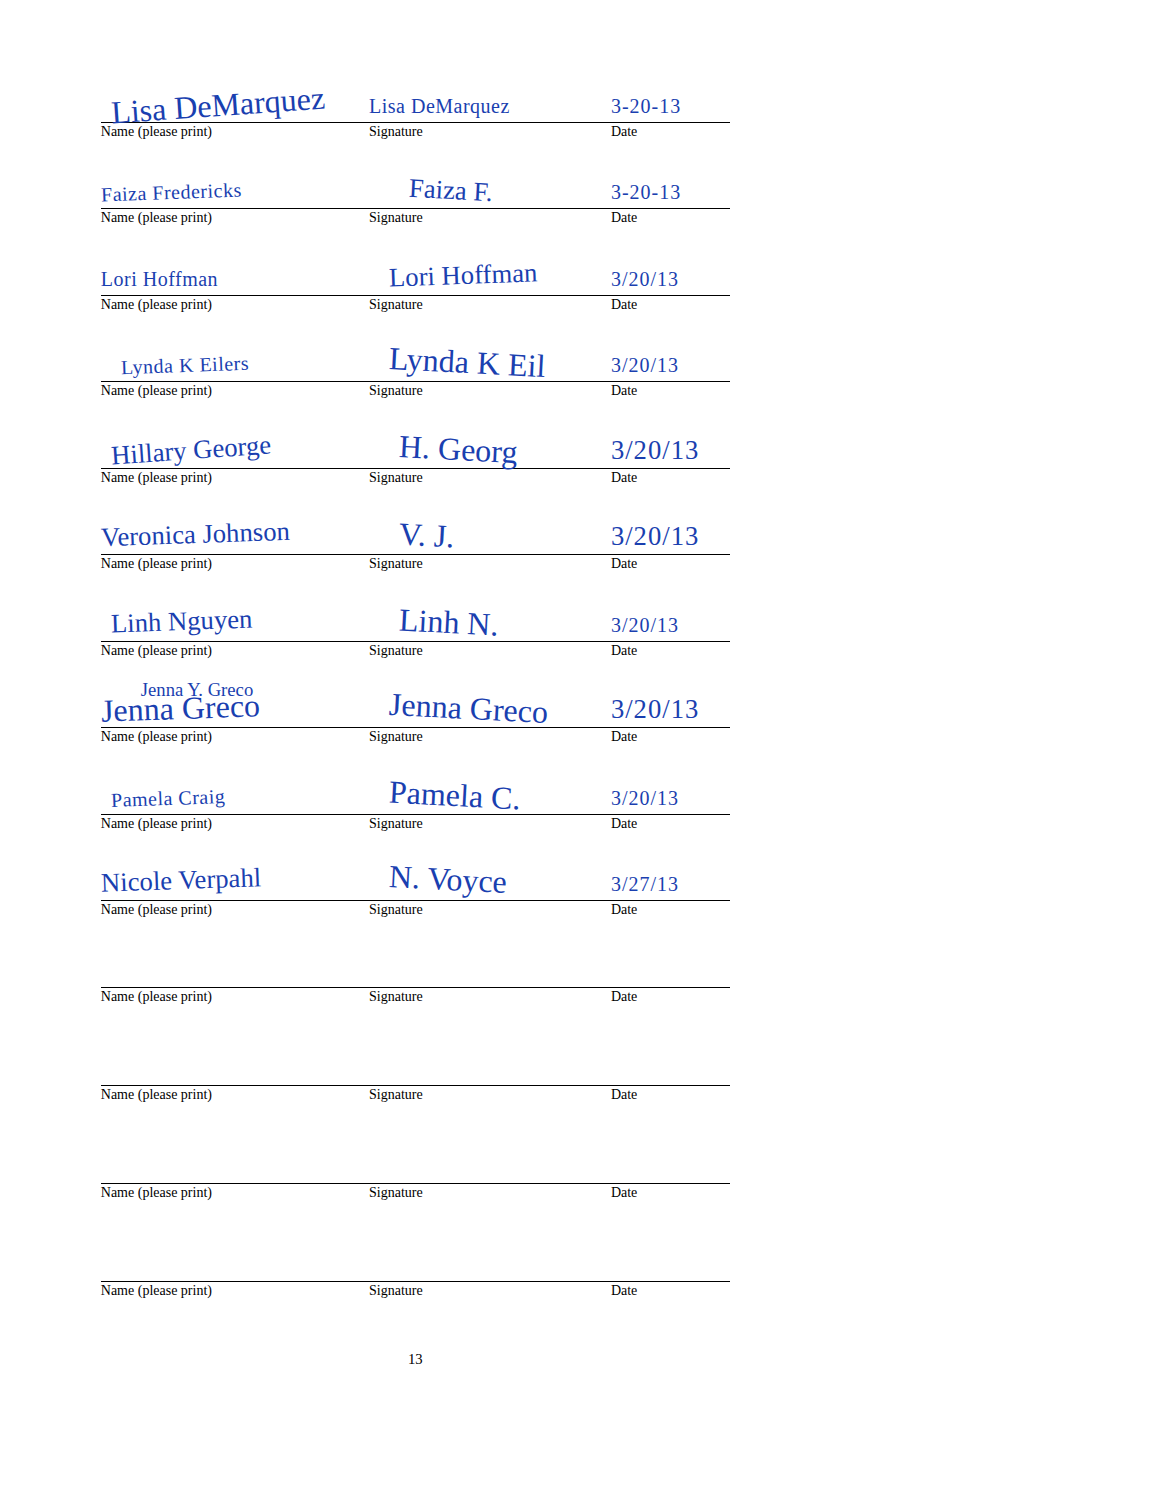Lisa DeMarquez
Name (please print)
Lisa DeMarquez
Signature
3-20-13
Date
Faiza Fredericks
Name (please print)
Faiza F.
Signature
3-20-13
Date
Lori Hoffman
Name (please print)
Lori Hoffman
Signature
3/20/13
Date
Lynda K Eilers
Name (please print)
Lynda K Eil
Signature
3/20/13
Date
Hillary George
Name (please print)
H. Georg
Signature
3/20/13
Date
Veronica Johnson
Name (please print)
V. J.
Signature
3/20/13
Date
Linh Nguyen
Name (please print)
Linh N.
Signature
3/20/13
Date
Jenna Y. Greco Jenna Greco
Name (please print)
Jenna Greco
Signature
3/20/13
Date
Pamela Craig
Name (please print)
Pamela C.
Signature
3/20/13
Date
Nicole Verpahl
Name (please print)
N. Voyce
Signature
3/27/13
Date
Name (please print)
Signature
Date
Name (please print)
Signature
Date
Name (please print)
Signature
Date
Name (please print)
Signature
Date
13